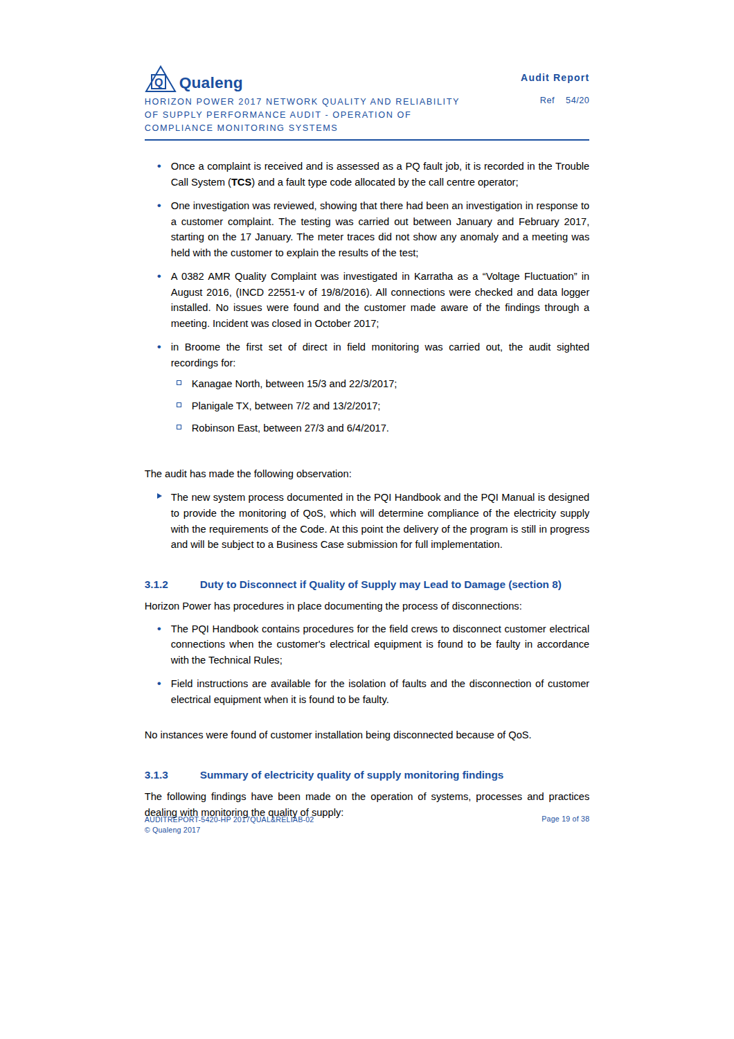Q
Qualeng
Audit Report
Horizon Power 2017 Network Quality and Reliability of Supply Performance Audit - Operation of Compliance Monitoring Systems
Ref 54/20
Once a complaint is received and is assessed as a PQ fault job, it is recorded in the Trouble Call System (TCS) and a fault type code allocated by the call centre operator;
One investigation was reviewed, showing that there had been an investigation in response to a customer complaint. The testing was carried out between January and February 2017, starting on the 17 January. The meter traces did not show any anomaly and a meeting was held with the customer to explain the results of the test;
A 0382 AMR Quality Complaint was investigated in Karratha as a “Voltage Fluctuation” in August 2016, (INCD 22551-v of 19/8/2016). All connections were checked and data logger installed. No issues were found and the customer made aware of the findings through a meeting. Incident was closed in October 2017;
in Broome the first set of direct in field monitoring was carried out, the audit sighted recordings for:
Kanagae North, between 15/3 and 22/3/2017;
Planigale TX, between 7/2 and 13/2/2017;
Robinson East, between 27/3 and 6/4/2017.
The audit has made the following observation:
The new system process documented in the PQI Handbook and the PQI Manual is designed to provide the monitoring of QoS, which will determine compliance of the electricity supply with the requirements of the Code. At this point the delivery of the program is still in progress and will be subject to a Business Case submission for full implementation.
3.1.2 Duty to Disconnect if Quality of Supply may Lead to Damage (section 8)
Horizon Power has procedures in place documenting the process of disconnections:
The PQI Handbook contains procedures for the field crews to disconnect customer electrical connections when the customer's electrical equipment is found to be faulty in accordance with the Technical Rules;
Field instructions are available for the isolation of faults and the disconnection of customer electrical equipment when it is found to be faulty.
No instances were found of customer installation being disconnected because of QoS.
3.1.3 Summary of electricity quality of supply monitoring findings
The following findings have been made on the operation of systems, processes and practices dealing with monitoring the quality of supply:
AUDITREPORT-5420-HP 2017QUAL&RELIAB-02
© Qualeng 2017
Page 19 of 38